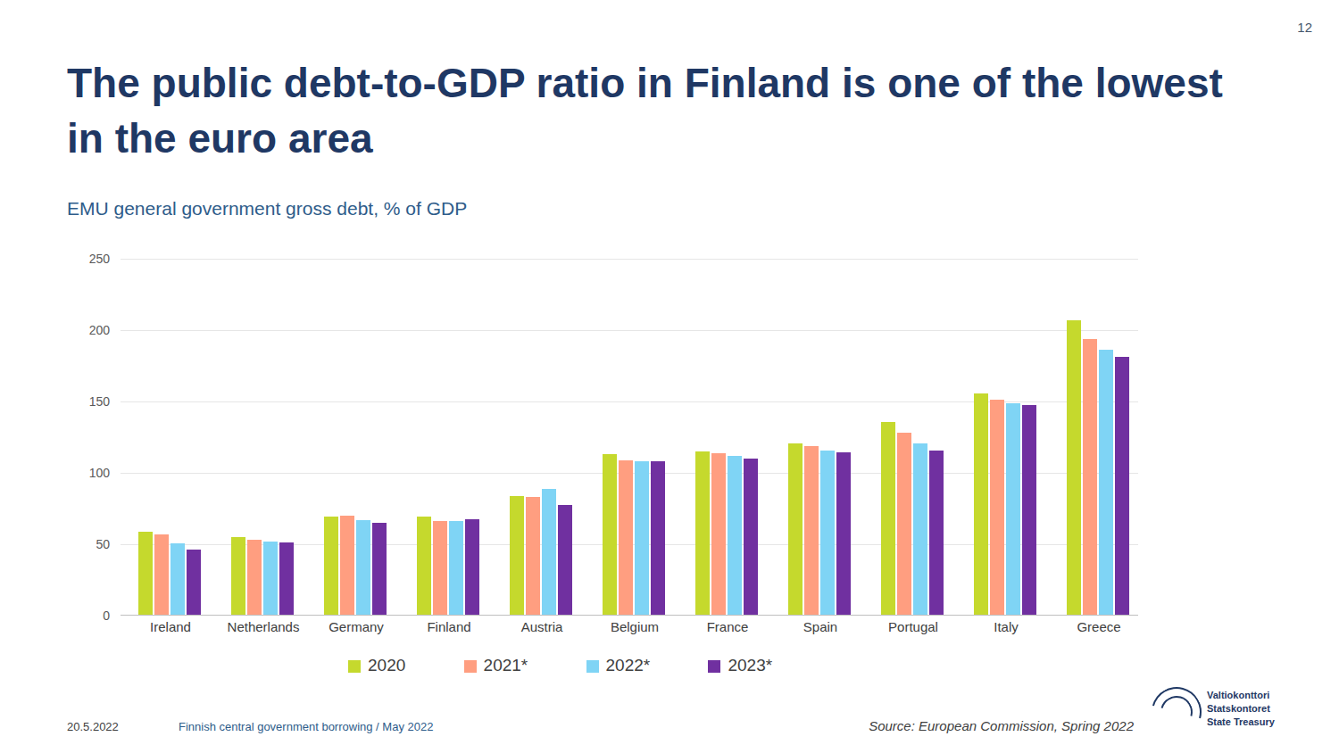12
The public debt-to-GDP ratio in Finland is one of the lowest in the euro area
EMU general government gross debt, % of GDP
250
200
150
100
50
0
Ireland
Netherlands
Germany
Finland
Austria
Belgium
France
Spain
Portugal
Italy
Greece
2020 2021* 2022* 2023*
20.5.2022
Finnish central government borrowing / May 2022
Source: European Commission, Spring 2022
Valtiokonttori
Statskontoret
State Treasury